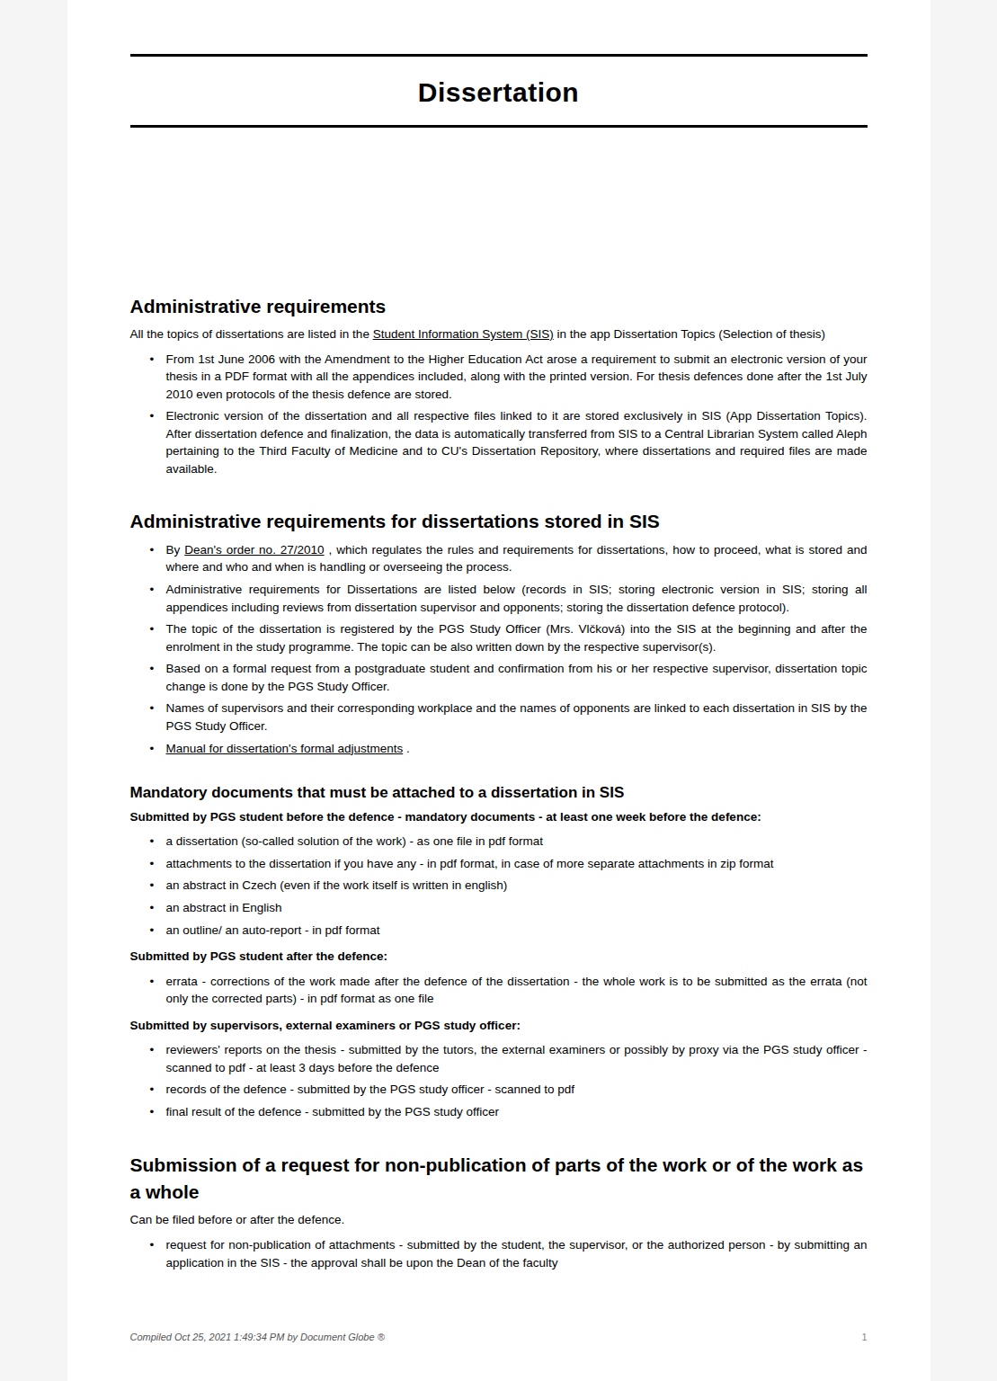Dissertation
Administrative requirements
All the topics of dissertations are listed in the Student Information System (SIS) in the app Dissertation Topics (Selection of thesis)
From 1st June 2006 with the Amendment to the Higher Education Act arose a requirement to submit an electronic version of your thesis in a PDF format with all the appendices included, along with the printed version. For thesis defences done after the 1st July 2010 even protocols of the thesis defence are stored.
Electronic version of the dissertation and all respective files linked to it are stored exclusively in SIS (App Dissertation Topics). After dissertation defence and finalization, the data is automatically transferred from SIS to a Central Librarian System called Aleph pertaining to the Third Faculty of Medicine and to CU's Dissertation Repository, where dissertations and required files are made available.
Administrative requirements for dissertations stored in SIS
By Dean's order no. 27/2010 , which regulates the rules and requirements for dissertations, how to proceed, what is stored and where and who and when is handling or overseeing the process.
Administrative requirements for Dissertations are listed below (records in SIS; storing electronic version in SIS; storing all appendices including reviews from dissertation supervisor and opponents; storing the dissertation defence protocol).
The topic of the dissertation is registered by the PGS Study Officer (Mrs. Vlčková) into the SIS at the beginning and after the enrolment in the study programme. The topic can be also written down by the respective supervisor(s).
Based on a formal request from a postgraduate student and confirmation from his or her respective supervisor, dissertation topic change is done by the PGS Study Officer.
Names of supervisors and their corresponding workplace and the names of opponents are linked to each dissertation in SIS by the PGS Study Officer.
Manual for dissertation's formal adjustments .
Mandatory documents that must be attached to a dissertation in SIS
Submitted by PGS student before the defence - mandatory documents - at least one week before the defence:
a dissertation (so-called solution of the work) - as one file in pdf format
attachments to the dissertation if you have any - in pdf format, in case of more separate attachments in zip format
an abstract in Czech (even if the work itself is written in english)
an abstract in English
an outline/ an auto-report - in pdf format
Submitted by PGS student after the defence:
errata - corrections of the work made after the defence of the dissertation - the whole work is to be submitted as the errata (not only the corrected parts) - in pdf format as one file
Submitted by supervisors, external examiners or PGS study officer:
reviewers' reports on the thesis - submitted by the tutors, the external examiners or possibly by proxy via the PGS study officer - scanned to pdf - at least 3 days before the defence
records of the defence - submitted by the PGS study officer - scanned to pdf
final result of the defence - submitted by the PGS study officer
Submission of a request for non-publication of parts of the work or of the work as a whole
Can be filed before or after the defence.
request for non-publication of attachments - submitted by the student, the supervisor, or the authorized person - by submitting an application in the SIS - the approval shall be upon the Dean of the faculty
Compiled Oct 25, 2021 1:49:34 PM by Document Globe ® 1